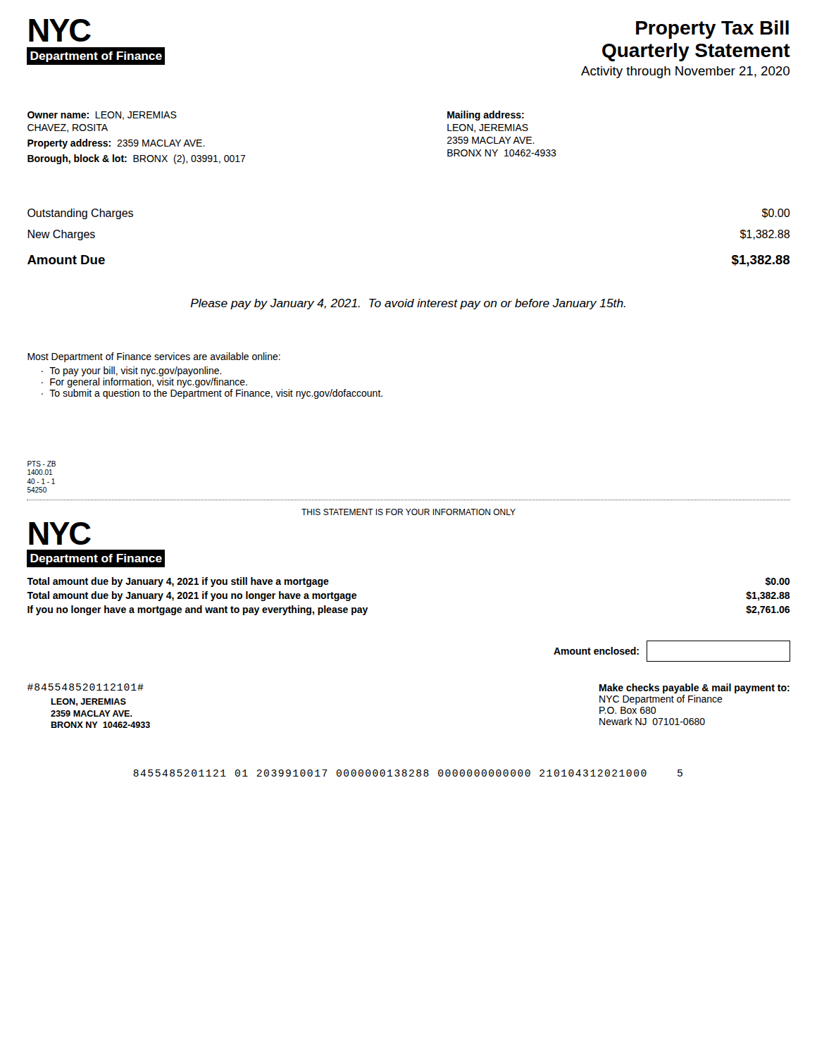NYC
Department of Finance
Property Tax Bill
Quarterly Statement
Activity through November 21, 2020
Owner name: LEON, JEREMIAS
CHAVEZ, ROSITA
Property address: 2359 MACLAY AVE.
Borough, block & lot: BRONX (2), 03991, 0017
Mailing address:
LEON, JEREMIAS
2359 MACLAY AVE.
BRONX NY 10462-4933
| Outstanding Charges | $0.00 |
| New Charges | $1,382.88 |
| Amount Due | $1,382.88 |
Please pay by January 4, 2021. To avoid interest pay on or before January 15th.
Most Department of Finance services are available online:
To pay your bill, visit nyc.gov/payonline.
For general information, visit nyc.gov/finance.
To submit a question to the Department of Finance, visit nyc.gov/dofaccount.
PTS - ZB
1400.01
40 - 1 - 1
54250
THIS STATEMENT IS FOR YOUR INFORMATION ONLY
NYC
Department of Finance
| Total amount due by January 4, 2021 if you still have a mortgage | $0.00 |
| Total amount due by January 4, 2021 if you no longer have a mortgage | $1,382.88 |
| If you no longer have a mortgage and want to pay everything, please pay | $2,761.06 |
Amount enclosed:
#845548520112101#
LEON, JEREMIAS
2359 MACLAY AVE.
BRONX NY 10462-4933
Make checks payable & mail payment to:
NYC Department of Finance
P.O. Box 680
Newark NJ 07101-0680
8455485201121 01 2039910017 0000000138288 0000000000000 210104312021000 5